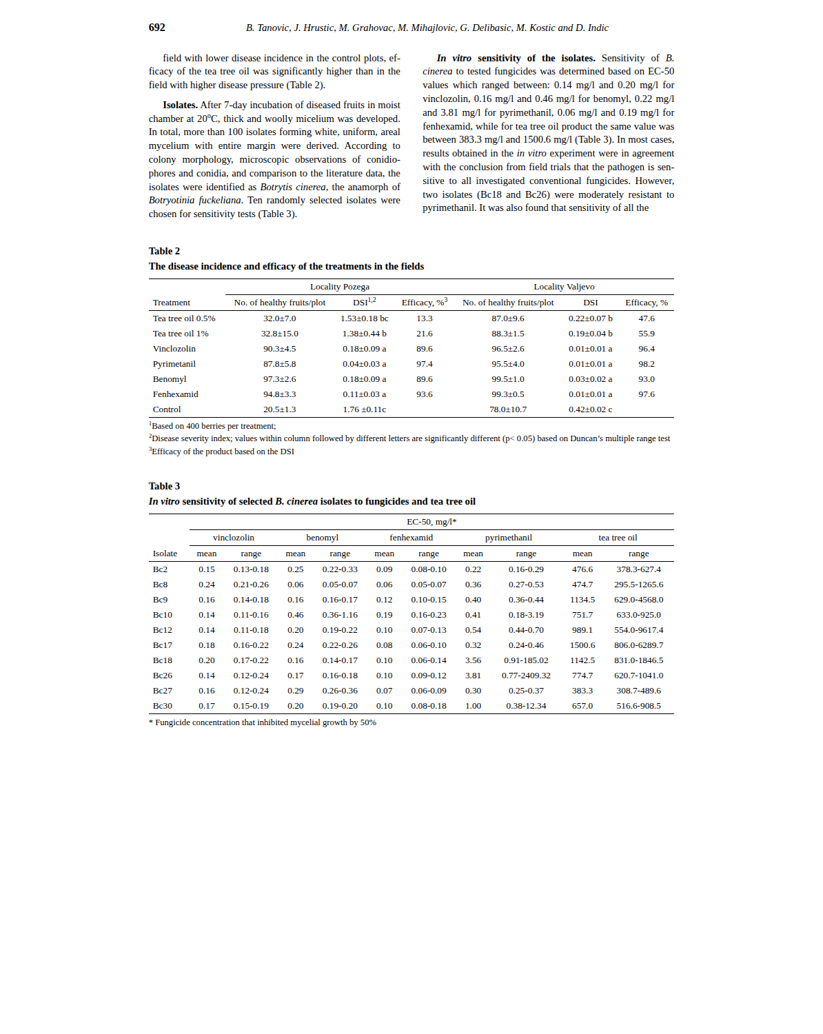692 B. Tanovic, J. Hrustic, M. Grahovac, M. Mihajlovic, G. Delibasic, M. Kostic and D. Indic
field with lower disease incidence in the control plots, efficacy of the tea tree oil was significantly higher than in the field with higher disease pressure (Table 2).
Isolates. After 7-day incubation of diseased fruits in moist chamber at 20oC, thick and woolly micelium was developed. In total, more than 100 isolates forming white, uniform, areal mycelium with entire margin were derived. According to colony morphology, microscopic observations of conidiophores and conidia, and comparison to the literature data, the isolates were identified as Botrytis cinerea, the anamorph of Botryotinia fuckeliana. Ten randomly selected isolates were chosen for sensitivity tests (Table 3).
In vitro sensitivity of the isolates. Sensitivity of B. cinerea to tested fungicides was determined based on EC-50 values which ranged between: 0.14 mg/l and 0.20 mg/l for vinclozolin, 0.16 mg/l and 0.46 mg/l for benomyl, 0.22 mg/l and 3.81 mg/l for pyrimethanil, 0.06 mg/l and 0.19 mg/l for fenhexamid, while for tea tree oil product the same value was between 383.3 mg/l and 1500.6 mg/l (Table 3). In most cases, results obtained in the in vitro experiment were in agreement with the conclusion from field trials that the pathogen is sensitive to all investigated conventional fungicides. However, two isolates (Bc18 and Bc26) were moderately resistant to pyrimethanil. It was also found that sensitivity of all the
Table 2
The disease incidence and efficacy of the treatments in the fields
| Treatment | Locality Pozega | Locality Valjevo |
| --- | --- | --- |
| No. of healthy fruits/plot | DSI 1,2 | Efficacy, % 3 | No. of healthy fruits/plot | DSI | Efficacy, % |
| Tea tree oil 0.5% | 32.0±7.0 | 1.53±0.18 bc | 13.3 | 87.0±9.6 | 0.22±0.07 b | 47.6 |
| Tea tree oil 1% | 32.8±15.0 | 1.38±0.44 b | 21.6 | 88.3±1.5 | 0.19±0.04 b | 55.9 |
| Vinclozolin | 90.3±4.5 | 0.18±0.09 a | 89.6 | 96.5±2.6 | 0.01±0.01 a | 96.4 |
| Pyrimetanil | 87.8±5.8 | 0.04±0.03 a | 97.4 | 95.5±4.0 | 0.01±0.01 a | 98.2 |
| Benomyl | 97.3±2.6 | 0.18±0.09 a | 89.6 | 99.5±1.0 | 0.03±0.02 a | 93.0 |
| Fenhexamid | 94.8±3.3 | 0.11±0.03 a | 93.6 | 99.3±0.5 | 0.01±0.01 a | 97.6 |
| Control | 20.5±1.3 | 1.76 ±0.11c | | 78.0±10.7 | 0.42±0.02 c | |
1Based on 400 berries per treatment;
2Disease severity index; values within column followed by different letters are significantly different (p< 0.05) based on Duncan’s multiple range test
3Efficacy of the product based on the DSI
Table 3
In vitro sensitivity of selected B. cinerea isolates to fungicides and tea tree oil
| Isolate | EC-50, mg/l* |
| --- | --- |
| vinclozolin | benomyl | fenhexamid | pyrimethanil | tea tree oil |
| mean | range | mean | range | mean | range | mean | range | mean | range |
| Bc2 | 0.15 | 0.13-0.18 | 0.25 | 0.22-0.33 | 0.09 | 0.08-0.10 | 0.22 | 0.16-0.29 | 476.6 | 378.3-627.4 |
| Bc8 | 0.24 | 0.21-0.26 | 0.06 | 0.05-0.07 | 0.06 | 0.05-0.07 | 0.36 | 0.27-0.53 | 474.7 | 295.5-1265.6 |
| Bc9 | 0.16 | 0.14-0.18 | 0.16 | 0.16-0.17 | 0.12 | 0.10-0.15 | 0.40 | 0.36-0.44 | 1134.5 | 629.0-4568.0 |
| Bc10 | 0.14 | 0.11-0.16 | 0.46 | 0.36-1.16 | 0.19 | 0.16-0.23 | 0.41 | 0.18-3.19 | 751.7 | 633.0-925.0 |
| Bc12 | 0.14 | 0.11-0.18 | 0.20 | 0.19-0.22 | 0.10 | 0.07-0.13 | 0.54 | 0.44-0.70 | 989.1 | 554.0-9617.4 |
| Bc17 | 0.18 | 0.16-0.22 | 0.24 | 0.22-0.26 | 0.08 | 0.06-0.10 | 0.32 | 0.24-0.46 | 1500.6 | 806.0-6289.7 |
| Bc18 | 0.20 | 0.17-0.22 | 0.16 | 0.14-0.17 | 0.10 | 0.06-0.14 | 3.56 | 0.91-185.02 | 1142.5 | 831.0-1846.5 |
| Bc26 | 0.14 | 0.12-0.24 | 0.17 | 0.16-0.18 | 0.10 | 0.09-0.12 | 3.81 | 0.77-2409.32 | 774.7 | 620.7-1041.0 |
| Bc27 | 0.16 | 0.12-0.24 | 0.29 | 0.26-0.36 | 0.07 | 0.06-0.09 | 0.30 | 0.25-0.37 | 383.3 | 308.7-489.6 |
| Bc30 | 0.17 | 0.15-0.19 | 0.20 | 0.19-0.20 | 0.10 | 0.08-0.18 | 1.00 | 0.38-12.34 | 657.0 | 516.6-908.5 |
* Fungicide concentration that inhibited mycelial growth by 50%